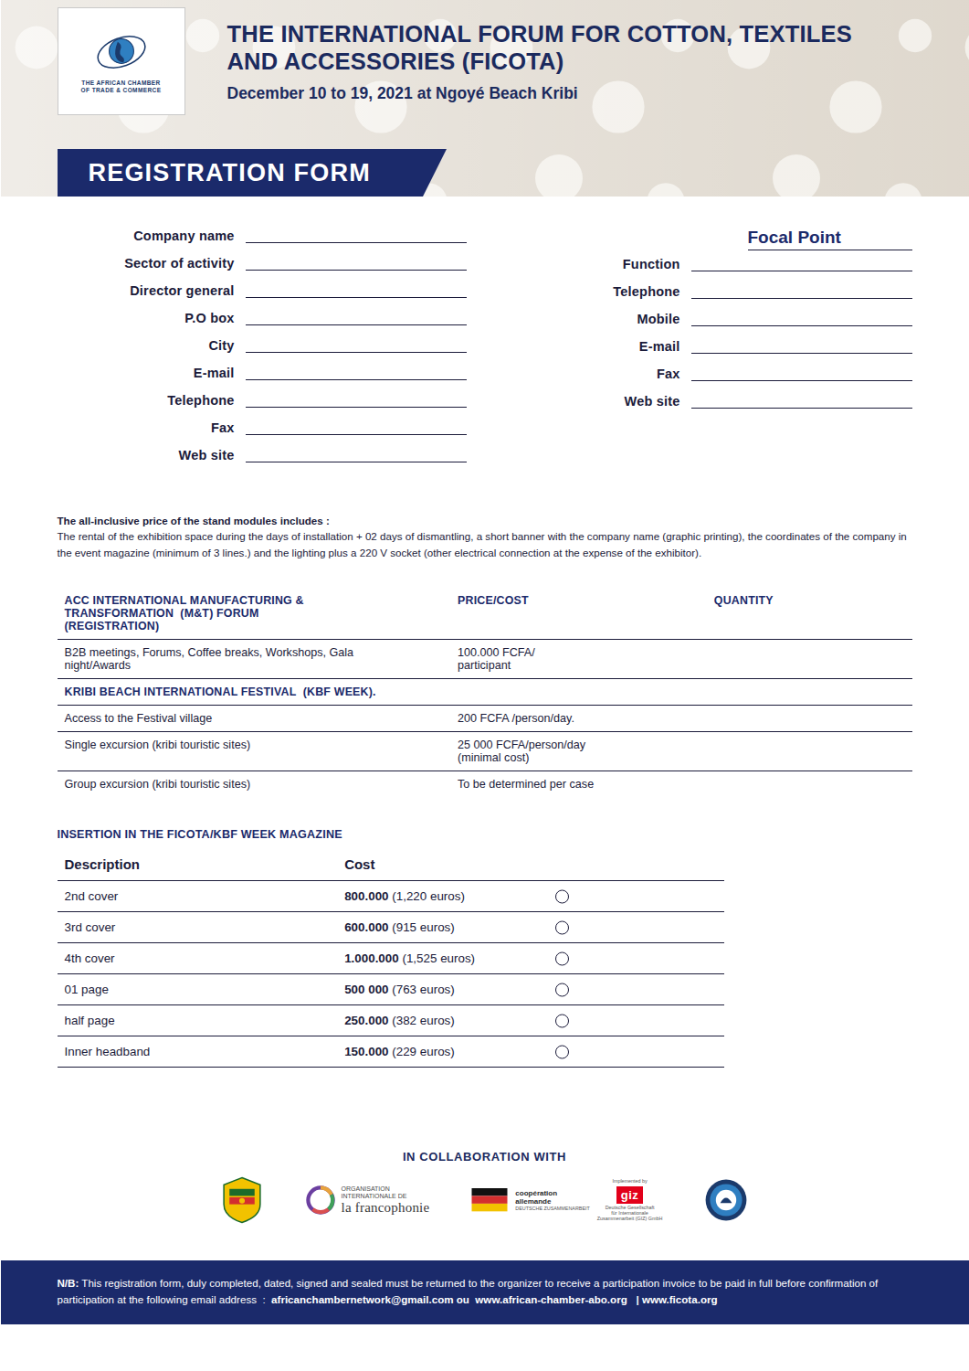The African Chamber
of Trade & Commerce
The International Forum for Cotton, Textiles
and Accessories (FICOTA)
December 10 to 19, 2021 at Ngoyé Beach Kribi
Registration Form
Company name
Sector of activity
Director general
P.O box
City
E-mail
Telephone
Fax
Web site
Focal Point
Function
Telephone
Mobile
E-mail
Fax
Web site
The all-inclusive price of the stand modules includes :
The rental of the exhibition space during the days of installation + 02 days of dismantling, a short banner with the company name (graphic printing), the coordinates of the company in the event magazine (minimum of 3 lines.) and the lighting plus a 220 V socket (other electrical connection at the expense of the exhibitor).
| ACC International Manufacturing & Transformation (M&T) Forum (registration) | Price/Cost | Quantity |
| --- | --- | --- |
| B2B meetings, Forums, Coffee breaks, Workshops, Gala night/Awards | 100.000 FCFA/ participant | |
| Kribi Beach International Festival (KBF Week). | | |
| Access to the Festival village | 200 FCFA /person/day. | |
| Single excursion (kribi touristic sites) | 25 000 FCFA/person/day (minimal cost) | |
| Group excursion (kribi touristic sites) | To be determined per case | |
Insertion in the FICOTA/KBF Week Magazine
| Description | Cost |
| --- | --- |
| 2nd cover | 800.000 (1,220 euros) |
| 3rd cover | 600.000 (915 euros) |
| 4th cover | 1.000.000 (1,525 euros) |
| 01 page | 500 000 (763 euros) |
| half page | 250.000 (382 euros) |
| Inner headband | 150.000 (229 euros) |
In collaboration with
ORGANISATION
INTERNATIONALE DE
la francophonie
coopération
allemande
DEUTSCHE ZUSAMMENARBEIT
Implemented by
giz
Deutsche Gesellschaft
für Internationale
Zusammenarbeit (GIZ) GmbH
N/B: This registration form, duly completed, dated, signed and sealed must be returned to the organizer to receive a participation invoice to be paid in full before confirmation of participation at the following email address : africanchambernetwork@gmail.com ou www.african-chamber-abo.org | www.ficota.org